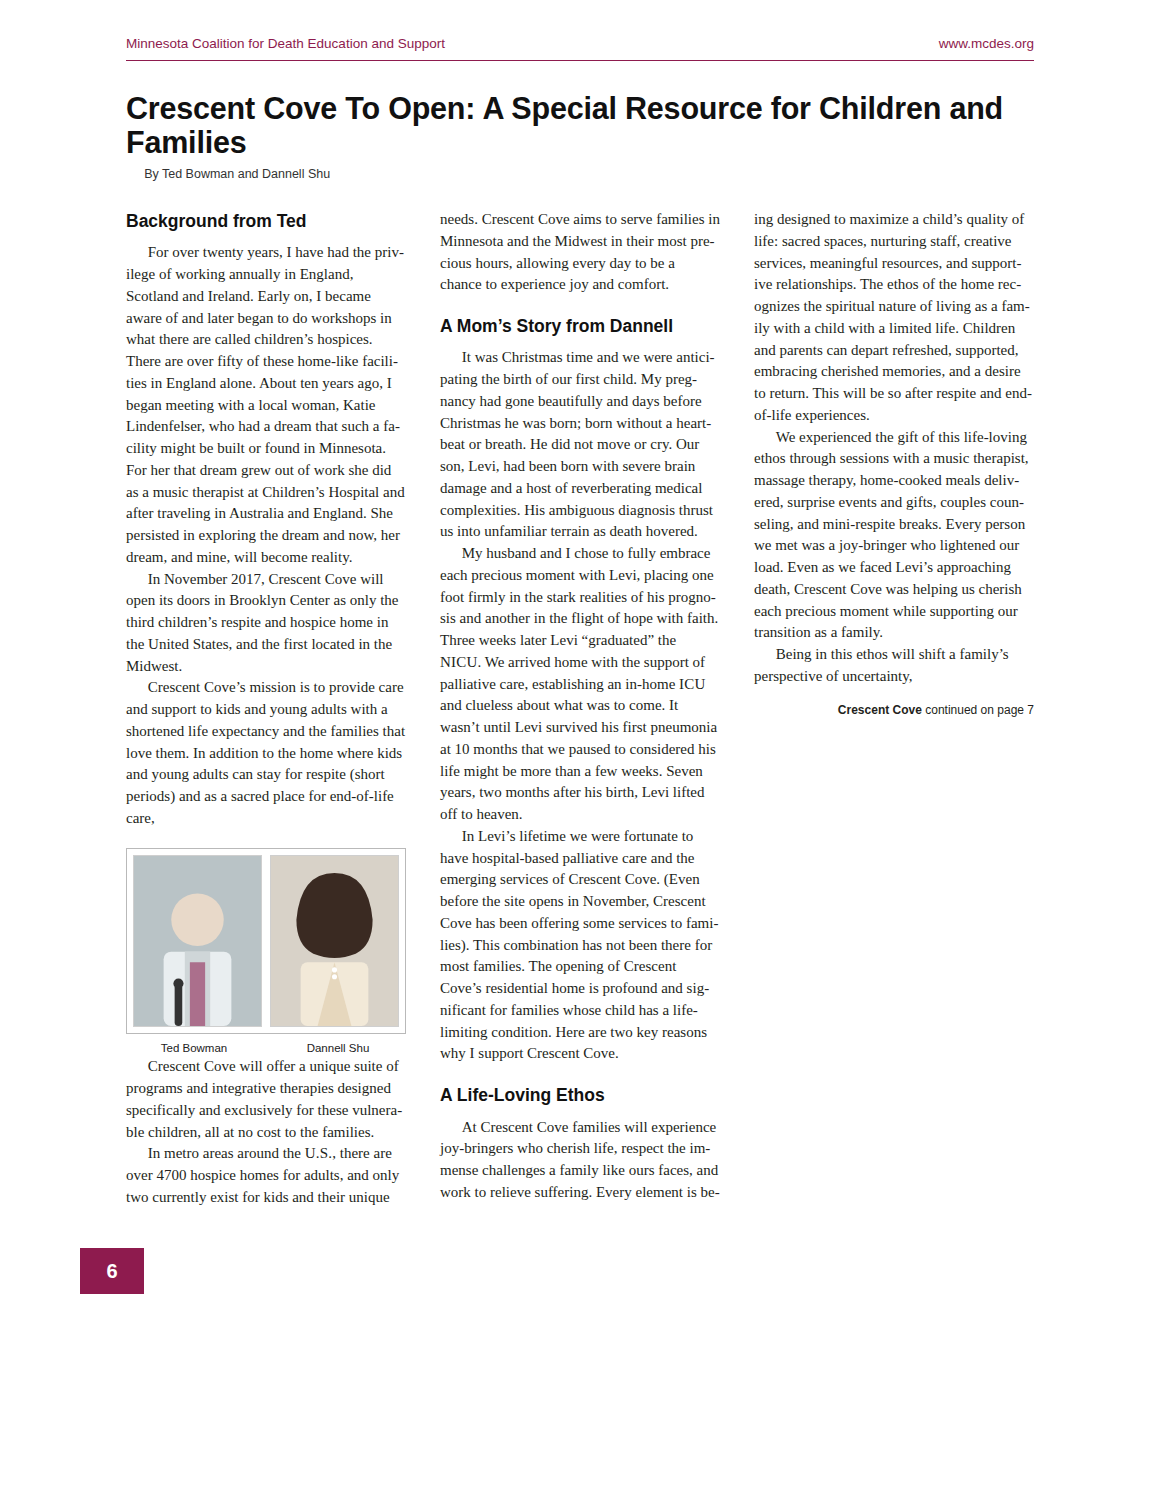Minnesota Coalition for Death Education and Support
www.mcdes.org
Crescent Cove To Open: A Special Resource for Children and Families
By Ted Bowman and Dannell Shu
Background from Ted
For over twenty years, I have had the privilege of working annually in England, Scotland and Ireland. Early on, I became aware of and later began to do workshops in what there are called children’s hospices. There are over fifty of these home-like facilities in England alone. About ten years ago, I began meeting with a local woman, Katie Lindenfelser, who had a dream that such a facility might be built or found in Minnesota. For her that dream grew out of work she did as a music therapist at Children’s Hospital and after traveling in Australia and England. She persisted in exploring the dream and now, her dream, and mine, will become reality.
In November 2017, Crescent Cove will open its doors in Brooklyn Center as only the third children’s respite and hospice home in the United States, and the first located in the Midwest.
Crescent Cove’s mission is to provide care and support to kids and young adults with a shortened life expectancy and the families that love them. In addition to the home where kids and young adults can stay for respite (short periods) and as a sacred place for end-of-life care,
Ted Bowman Dannell Shu
Crescent Cove will offer a unique suite of programs and integrative therapies designed specifically and exclusively for these vulnerable children, all at no cost to the families.
In metro areas around the U.S., there are over 4700 hospice homes for adults, and only two currently exist for kids and their unique needs. Crescent Cove aims to serve families in Minnesota and the Midwest in their most precious hours, allowing every day to be a chance to experience joy and comfort.
A Mom’s Story from Dannell
It was Christmas time and we were anticipating the birth of our first child. My pregnancy had gone beautifully and days before Christmas he was born; born without a heartbeat or breath. He did not move or cry. Our son, Levi, had been born with severe brain damage and a host of reverberating medical complexities. His ambiguous diagnosis thrust us into unfamiliar terrain as death hovered.
My husband and I chose to fully embrace each precious moment with Levi, placing one foot firmly in the stark realities of his prognosis and another in the flight of hope with faith. Three weeks later Levi “graduated” the NICU. We arrived home with the support of palliative care, establishing an in-home ICU and clueless about what was to come. It wasn’t until Levi survived his first pneumonia at 10 months that we paused to considered his life might be more than a few weeks. Seven years, two months after his birth, Levi lifted off to heaven.
In Levi’s lifetime we were fortunate to have hospital-based palliative care and the emerging services of Crescent Cove. (Even before the site opens in November, Crescent Cove has been offering some services to families). This combination has not been there for most families. The opening of Crescent Cove’s residential home is profound and significant for families whose child has a life-limiting condition. Here are two key reasons why I support Crescent Cove.
A Life-Loving Ethos
At Crescent Cove families will experience joy-bringers who cherish life, respect the immense challenges a family like ours faces, and work to relieve suffering. Every element is being designed to maximize a child’s quality of life: sacred spaces, nurturing staff, creative services, meaningful resources, and supportive relationships. The ethos of the home recognizes the spiritual nature of living as a family with a child with a limited life. Children and parents can depart refreshed, supported, embracing cherished memories, and a desire to return. This will be so after respite and end-of-life experiences.
We experienced the gift of this life-loving ethos through sessions with a music therapist, massage therapy, home-cooked meals delivered, surprise events and gifts, couples counseling, and mini-respite breaks. Every person we met was a joy-bringer who lightened our load. Even as we faced Levi’s approaching death, Crescent Cove was helping us cherish each precious moment while supporting our transition as a family.
Being in this ethos will shift a family’s perspective of uncertainty,
Crescent Cove continued on page 7
6